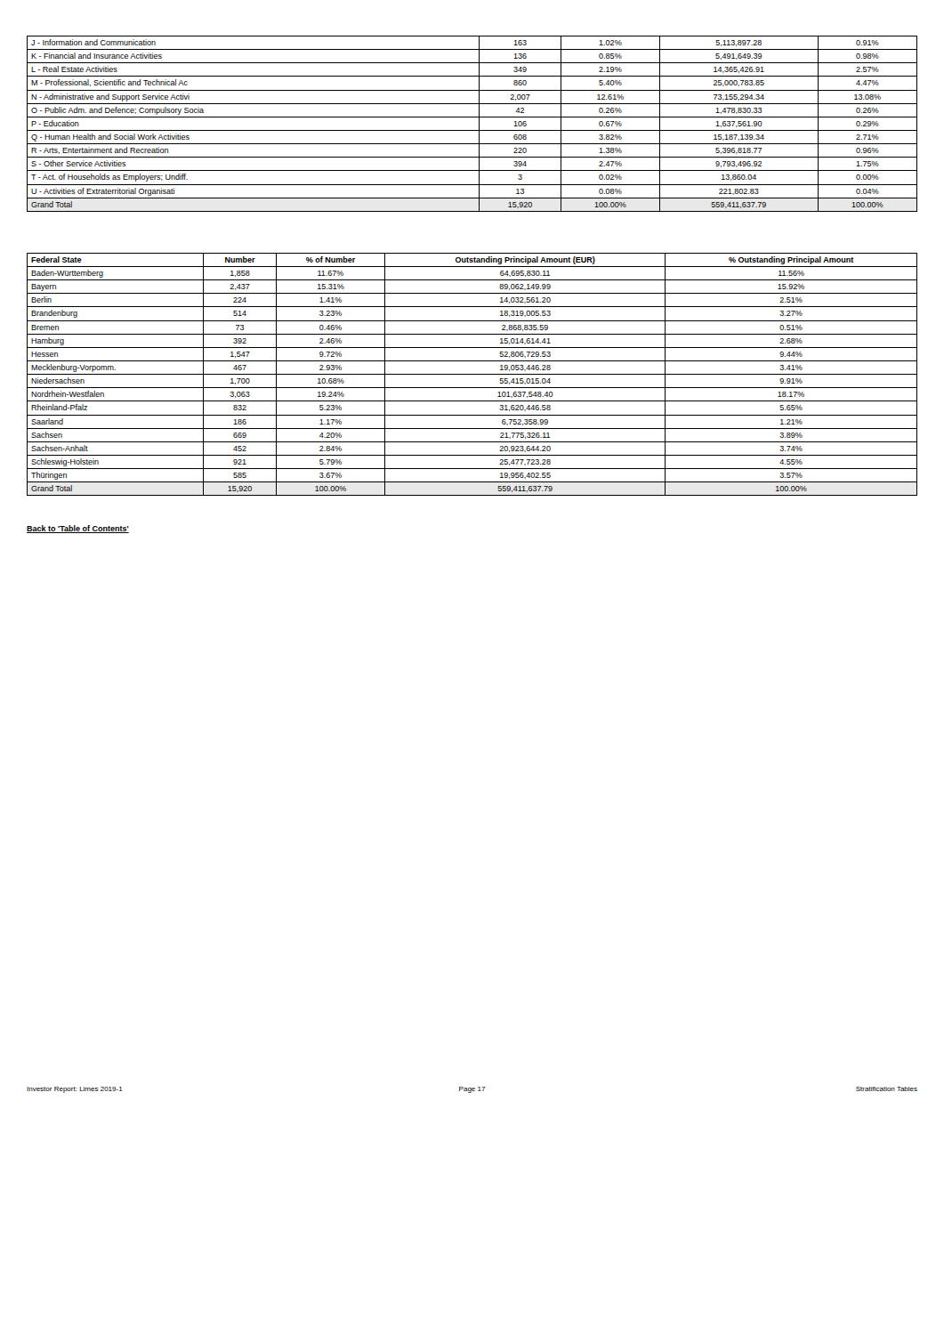| J - Information and Communication | 163 | 1.02% | 5,113,897.28 | 0.91% |
| K - Financial and Insurance Activities | 136 | 0.85% | 5,491,649.39 | 0.98% |
| L - Real Estate Activities | 349 | 2.19% | 14,365,426.91 | 2.57% |
| M - Professional, Scientific and Technical Ac | 860 | 5.40% | 25,000,783.85 | 4.47% |
| N - Administrative and Support Service Activi | 2,007 | 12.61% | 73,155,294.34 | 13.08% |
| O - Public Adm. and Defence; Compulsory Socia | 42 | 0.26% | 1,478,830.33 | 0.26% |
| P - Education | 106 | 0.67% | 1,637,561.90 | 0.29% |
| Q - Human Health and Social Work Activities | 608 | 3.82% | 15,187,139.34 | 2.71% |
| R - Arts, Entertainment and Recreation | 220 | 1.38% | 5,396,818.77 | 0.96% |
| S - Other Service Activities | 394 | 2.47% | 9,793,496.92 | 1.75% |
| T - Act. of Households as Employers; Undiff. | 3 | 0.02% | 13,860.04 | 0.00% |
| U - Activities of Extraterritorial Organisati | 13 | 0.08% | 221,802.83 | 0.04% |
| Grand Total | 15,920 | 100.00% | 559,411,637.79 | 100.00% |
| Federal State | Number | % of Number | Outstanding Principal Amount (EUR) | % Outstanding Principal Amount |
| --- | --- | --- | --- | --- |
| Baden-Württemberg | 1,858 | 11.67% | 64,695,830.11 | 11.56% |
| Bayern | 2,437 | 15.31% | 89,062,149.99 | 15.92% |
| Berlin | 224 | 1.41% | 14,032,561.20 | 2.51% |
| Brandenburg | 514 | 3.23% | 18,319,005.53 | 3.27% |
| Bremen | 73 | 0.46% | 2,868,835.59 | 0.51% |
| Hamburg | 392 | 2.46% | 15,014,614.41 | 2.68% |
| Hessen | 1,547 | 9.72% | 52,806,729.53 | 9.44% |
| Mecklenburg-Vorpomm. | 467 | 2.93% | 19,053,446.28 | 3.41% |
| Niedersachsen | 1,700 | 10.68% | 55,415,015.04 | 9.91% |
| Nordrhein-Westfalen | 3,063 | 19.24% | 101,637,548.40 | 18.17% |
| Rheinland-Pfalz | 832 | 5.23% | 31,620,446.58 | 5.65% |
| Saarland | 186 | 1.17% | 6,752,358.99 | 1.21% |
| Sachsen | 669 | 4.20% | 21,775,326.11 | 3.89% |
| Sachsen-Anhalt | 452 | 2.84% | 20,923,644.20 | 3.74% |
| Schleswig-Holstein | 921 | 5.79% | 25,477,723.28 | 4.55% |
| Thüringen | 585 | 3.67% | 19,956,402.55 | 3.57% |
| Grand Total | 15,920 | 100.00% | 559,411,637.79 | 100.00% |
Back to 'Table of Contents'
Investor Report: Limes 2019-1
Page 17
Stratification Tables